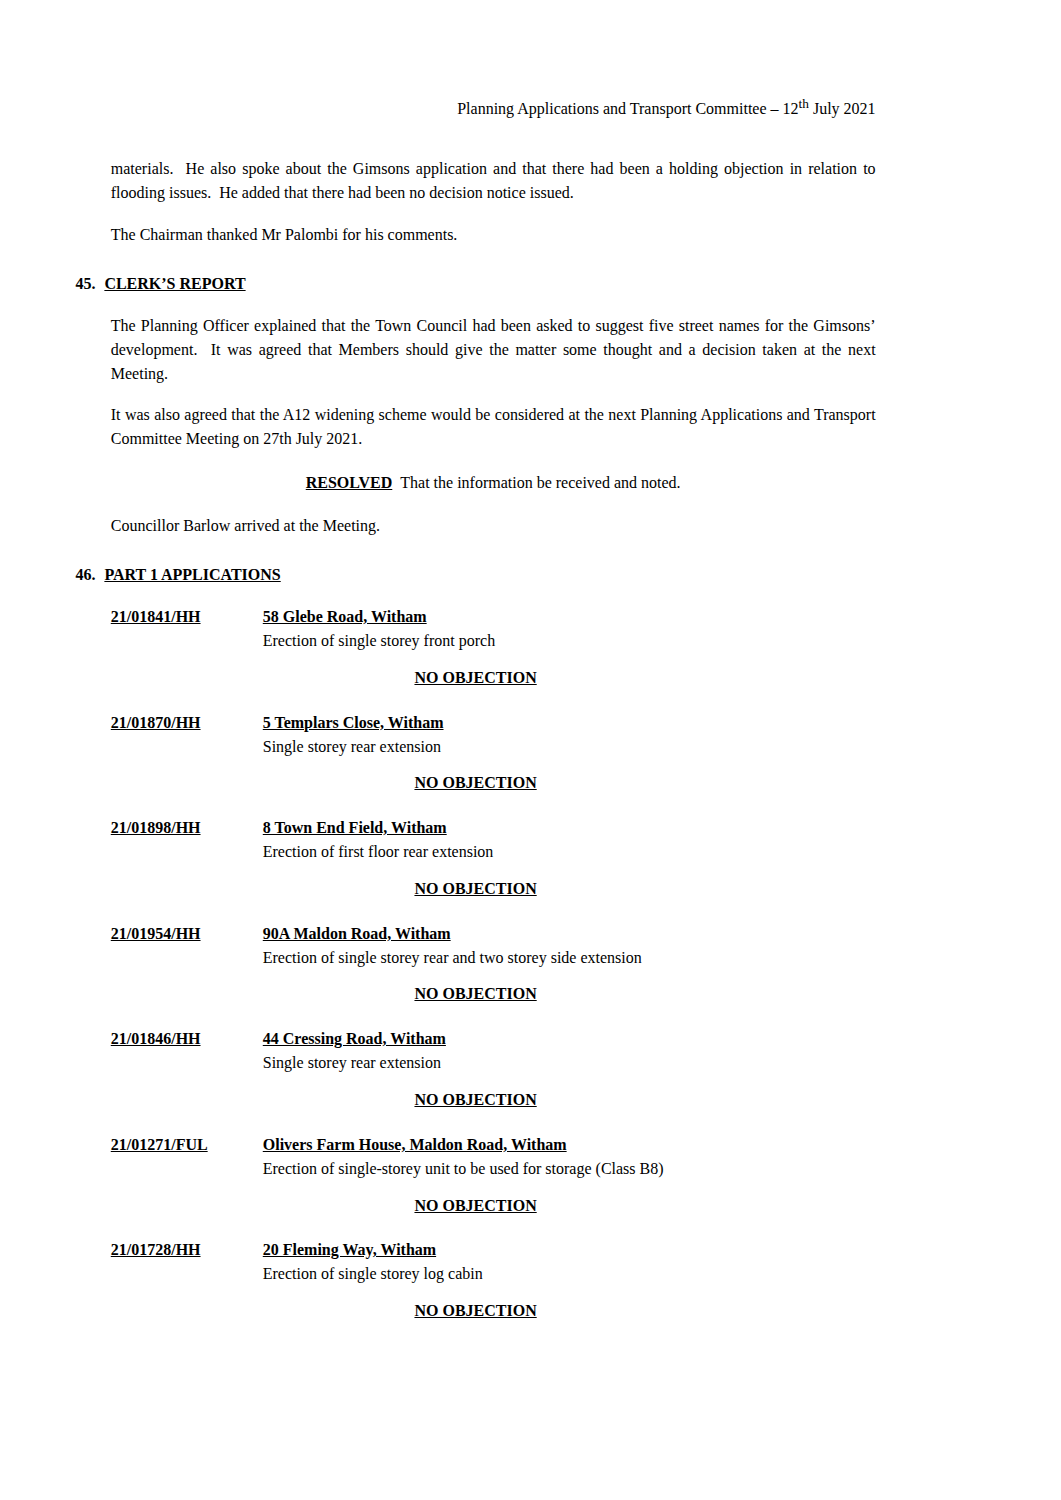Planning Applications and Transport Committee – 12th July 2021
materials. He also spoke about the Gimsons application and that there had been a holding objection in relation to flooding issues. He added that there had been no decision notice issued.
The Chairman thanked Mr Palombi for his comments.
45. CLERK’S REPORT
The Planning Officer explained that the Town Council had been asked to suggest five street names for the Gimsons’ development. It was agreed that Members should give the matter some thought and a decision taken at the next Meeting.
It was also agreed that the A12 widening scheme would be considered at the next Planning Applications and Transport Committee Meeting on 27th July 2021.
RESOLVED That the information be received and noted.
Councillor Barlow arrived at the Meeting.
46. PART 1 APPLICATIONS
| 21/01841/HH | 58 Glebe Road, Witham Erection of single storey front porch |
NO OBJECTION
| 21/01870/HH | 5 Templars Close, Witham Single storey rear extension |
NO OBJECTION
| 21/01898/HH | 8 Town End Field, Witham Erection of first floor rear extension |
NO OBJECTION
| 21/01954/HH | 90A Maldon Road, Witham Erection of single storey rear and two storey side extension |
NO OBJECTION
| 21/01846/HH | 44 Cressing Road, Witham Single storey rear extension |
NO OBJECTION
| 21/01271/FUL | Olivers Farm House, Maldon Road, Witham Erection of single-storey unit to be used for storage (Class B8) |
NO OBJECTION
| 21/01728/HH | 20 Fleming Way, Witham Erection of single storey log cabin |
NO OBJECTION